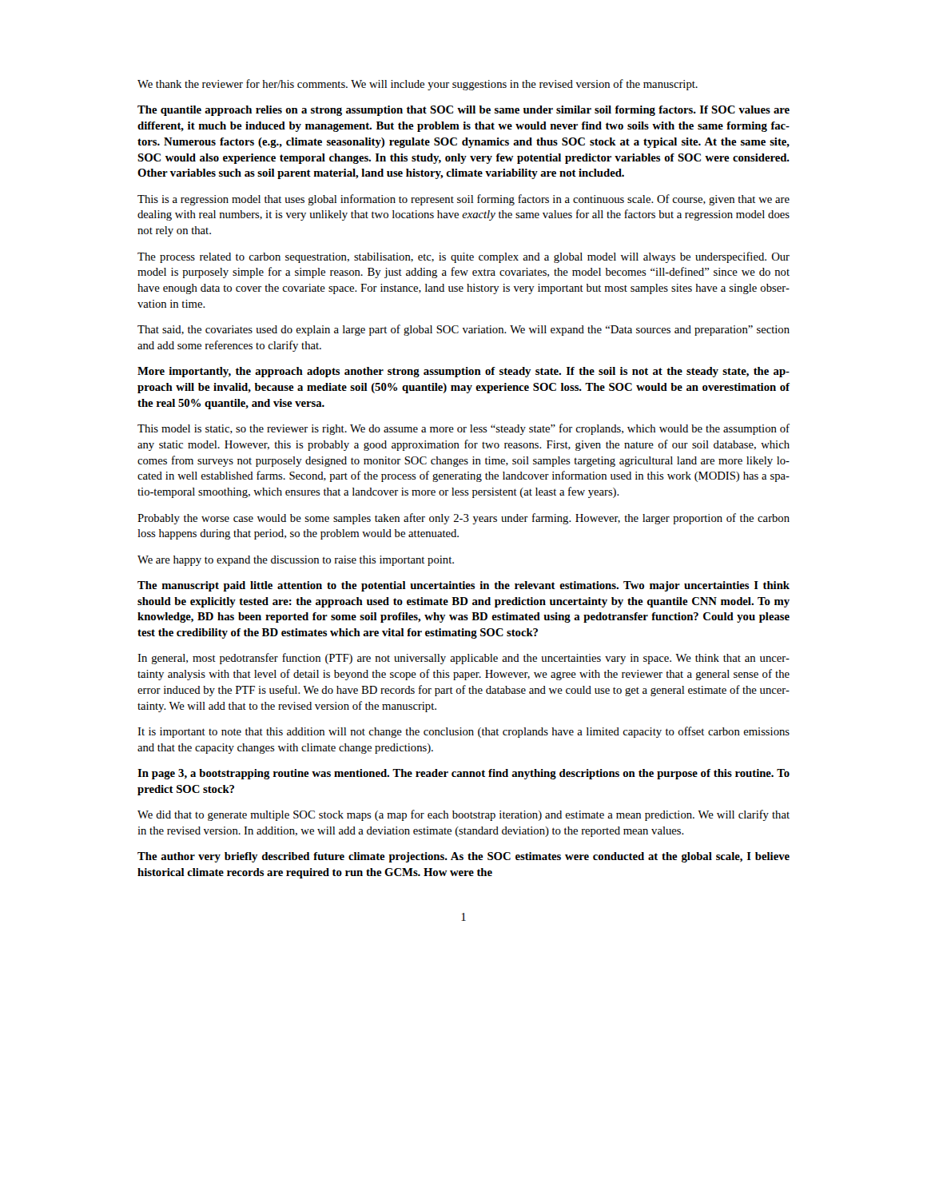We thank the reviewer for her/his comments. We will include your suggestions in the revised version of the manuscript.
The quantile approach relies on a strong assumption that SOC will be same under similar soil forming factors. If SOC values are different, it much be induced by management. But the problem is that we would never find two soils with the same forming factors. Numerous factors (e.g., climate seasonality) regulate SOC dynamics and thus SOC stock at a typical site. At the same site, SOC would also experience temporal changes. In this study, only very few potential predictor variables of SOC were considered. Other variables such as soil parent material, land use history, climate variability are not included.
This is a regression model that uses global information to represent soil forming factors in a continuous scale. Of course, given that we are dealing with real numbers, it is very unlikely that two locations have exactly the same values for all the factors but a regression model does not rely on that.
The process related to carbon sequestration, stabilisation, etc, is quite complex and a global model will always be underspecified. Our model is purposely simple for a simple reason. By just adding a few extra covariates, the model becomes “ill-defined” since we do not have enough data to cover the covariate space. For instance, land use history is very important but most samples sites have a single observation in time.
That said, the covariates used do explain a large part of global SOC variation. We will expand the “Data sources and preparation” section and add some references to clarify that.
More importantly, the approach adopts another strong assumption of steady state. If the soil is not at the steady state, the approach will be invalid, because a mediate soil (50% quantile) may experience SOC loss. The SOC would be an overestimation of the real 50% quantile, and vise versa.
This model is static, so the reviewer is right. We do assume a more or less “steady state” for croplands, which would be the assumption of any static model. However, this is probably a good approximation for two reasons. First, given the nature of our soil database, which comes from surveys not purposely designed to monitor SOC changes in time, soil samples targeting agricultural land are more likely located in well established farms. Second, part of the process of generating the landcover information used in this work (MODIS) has a spatio-temporal smoothing, which ensures that a landcover is more or less persistent (at least a few years).
Probably the worse case would be some samples taken after only 2-3 years under farming. However, the larger proportion of the carbon loss happens during that period, so the problem would be attenuated.
We are happy to expand the discussion to raise this important point.
The manuscript paid little attention to the potential uncertainties in the relevant estimations. Two major uncertainties I think should be explicitly tested are: the approach used to estimate BD and prediction uncertainty by the quantile CNN model. To my knowledge, BD has been reported for some soil profiles, why was BD estimated using a pedotransfer function? Could you please test the credibility of the BD estimates which are vital for estimating SOC stock?
In general, most pedotransfer function (PTF) are not universally applicable and the uncertainties vary in space. We think that an uncertainty analysis with that level of detail is beyond the scope of this paper. However, we agree with the reviewer that a general sense of the error induced by the PTF is useful. We do have BD records for part of the database and we could use to get a general estimate of the uncertainty. We will add that to the revised version of the manuscript.
It is important to note that this addition will not change the conclusion (that croplands have a limited capacity to offset carbon emissions and that the capacity changes with climate change predictions).
In page 3, a bootstrapping routine was mentioned. The reader cannot find anything descriptions on the purpose of this routine. To predict SOC stock?
We did that to generate multiple SOC stock maps (a map for each bootstrap iteration) and estimate a mean prediction. We will clarify that in the revised version. In addition, we will add a deviation estimate (standard deviation) to the reported mean values.
The author very briefly described future climate projections. As the SOC estimates were conducted at the global scale, I believe historical climate records are required to run the GCMs. How were the
1